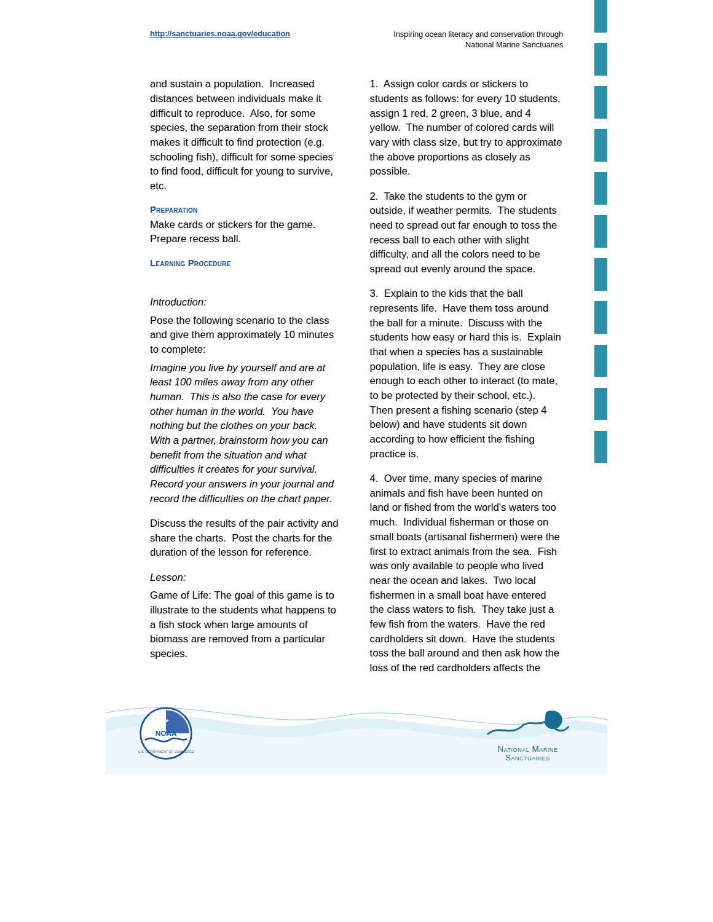http://sanctuaries.noaa.gov/education
Inspiring ocean literacy and conservation through
National Marine Sanctuaries
and sustain a population. Increased distances between individuals make it difficult to reproduce. Also, for some species, the separation from their stock makes it difficult to find protection (e.g. schooling fish), difficult for some species to find food, difficult for young to survive, etc.
Preparation
Make cards or stickers for the game.
Prepare recess ball.
Learning Procedure
Introduction:
Pose the following scenario to the class and give them approximately 10 minutes to complete:
Imagine you live by yourself and are at least 100 miles away from any other human. This is also the case for every other human in the world. You have nothing but the clothes on your back. With a partner, brainstorm how you can benefit from the situation and what difficulties it creates for your survival. Record your answers in your journal and record the difficulties on the chart paper.
Discuss the results of the pair activity and share the charts. Post the charts for the duration of the lesson for reference.
Lesson:
Game of Life: The goal of this game is to illustrate to the students what happens to a fish stock when large amounts of biomass are removed from a particular species.
1. Assign color cards or stickers to students as follows: for every 10 students, assign 1 red, 2 green, 3 blue, and 4 yellow. The number of colored cards will vary with class size, but try to approximate the above proportions as closely as possible.
2. Take the students to the gym or outside, if weather permits. The students need to spread out far enough to toss the recess ball to each other with slight difficulty, and all the colors need to be spread out evenly around the space.
3. Explain to the kids that the ball represents life. Have them toss around the ball for a minute. Discuss with the students how easy or hard this is. Explain that when a species has a sustainable population, life is easy. They are close enough to each other to interact (to mate, to be protected by their school, etc.). Then present a fishing scenario (step 4 below) and have students sit down according to how efficient the fishing practice is.
4. Over time, many species of marine animals and fish have been hunted on land or fished from the world's waters too much. Individual fisherman or those on small boats (artisanal fishermen) were the first to extract animals from the sea. Fish was only available to people who lived near the ocean and lakes. Two local fishermen in a small boat have entered the class waters to fish. They take just a few fish from the waters. Have the red cardholders sit down. Have the students toss the ball around and then ask how the loss of the red cardholders affects the
NOAA U.S. DEPARTMENT OF COMMERCE
National Marine
Sanctuaries